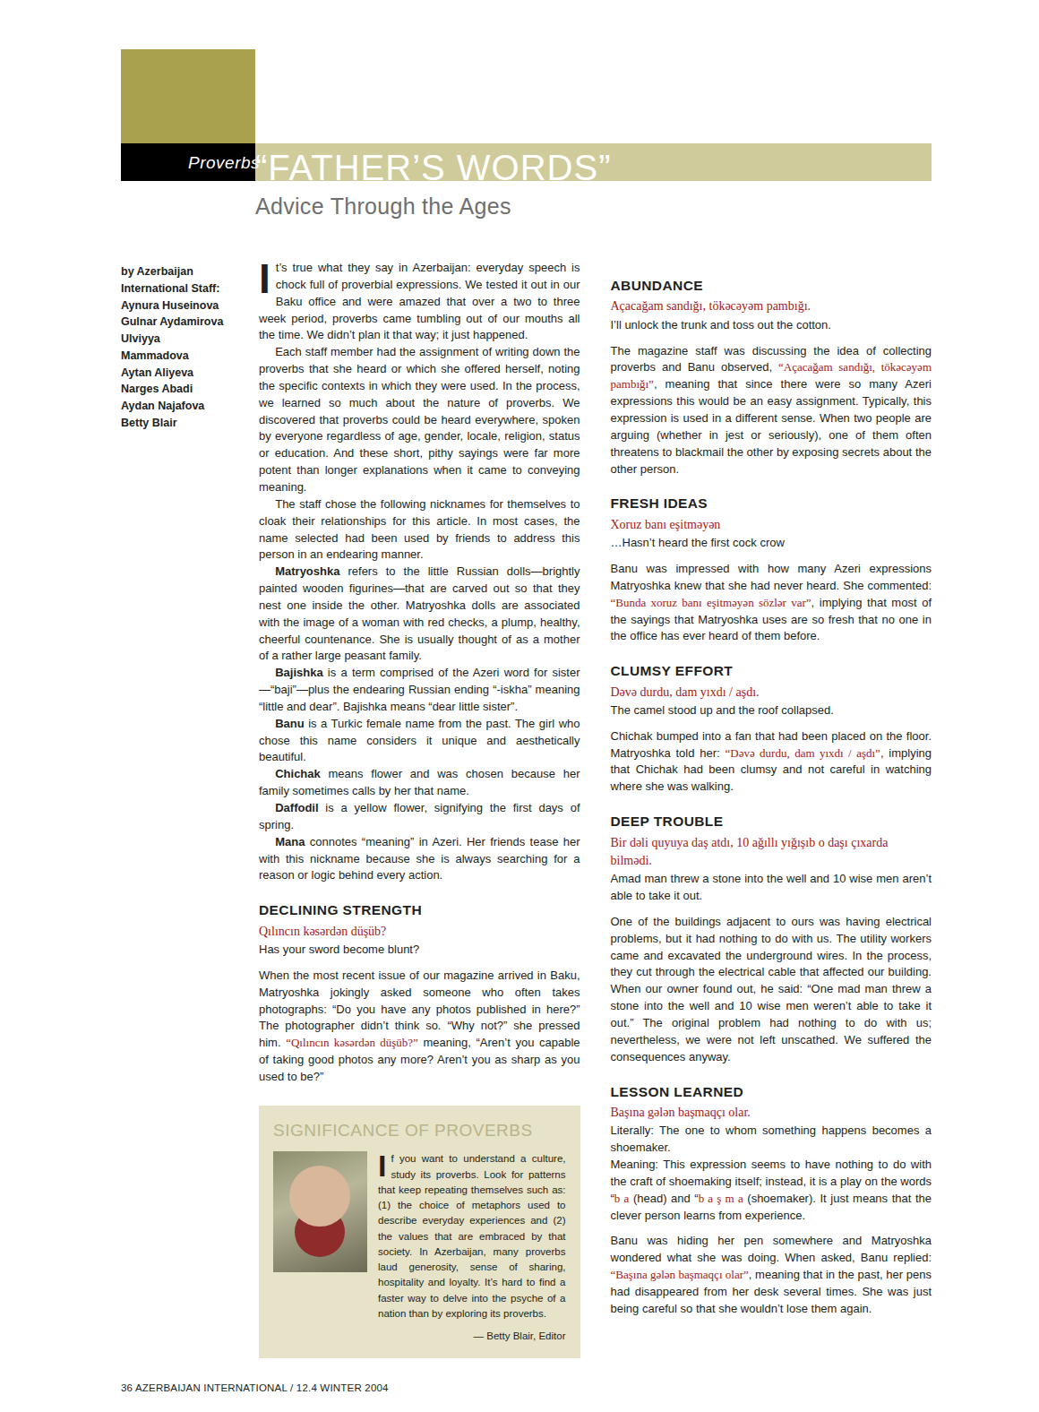Proverbs
“FATHER’S WORDS”
Advice Through the Ages
by Azerbaijan
International Staff:
Aynura Huseinova
Gulnar Aydamirova
Ulviyya Mammadova
Aytan Aliyeva
Narges Abadi
Aydan Najafova
Betty Blair
It’s true what they say in Azerbaijan: everyday speech is chock full of proverbial expressions. We tested it out in our Baku office and were amazed that over a two to three week period, proverbs came tumbling out of our mouths all the time. We didn’t plan it that way; it just happened.
Each staff member had the assignment of writing down the proverbs that she heard or which she offered herself, noting the specific contexts in which they were used. In the process, we learned so much about the nature of proverbs. We discovered that proverbs could be heard everywhere, spoken by everyone regardless of age, gender, locale, religion, status or education. And these short, pithy sayings were far more potent than longer explanations when it came to conveying meaning.
The staff chose the following nicknames for themselves to cloak their relationships for this article. In most cases, the name selected had been used by friends to address this person in an endearing manner.
Matryoshka refers to the little Russian dolls—brightly painted wooden figurines—that are carved out so that they nest one inside the other. Matryoshka dolls are associated with the image of a woman with red checks, a plump, healthy, cheerful countenance. She is usually thought of as a mother of a rather large peasant family.
Bajishka is a term comprised of the Azeri word for sister—“baji”—plus the endearing Russian ending “-iskha” meaning “little and dear”. Bajishka means “dear little sister”.
Banu is a Turkic female name from the past. The girl who chose this name considers it unique and aesthetically beautiful.
Chichak means flower and was chosen because her family sometimes calls by her that name.
Daffodil is a yellow flower, signifying the first days of spring.
Mana connotes “meaning” in Azeri. Her friends tease her with this nickname because she is always searching for a reason or logic behind every action.
DECLINING STRENGTH
Qılıncın kəsərdən düşüb?
Has your sword become blunt?
When the most recent issue of our magazine arrived in Baku, Matryoshka jokingly asked someone who often takes photographs: “Do you have any photos published in here?” The photographer didn’t think so. “Why not?” she pressed him. “Qılıncın kəsərdən düşüb?” meaning, “Aren’t you capable of taking good photos any more? Aren’t you as sharp as you used to be?”
SIGNIFICANCE OF PROVERBS
If you want to understand a culture, study its proverbs. Look for patterns that keep repeating themselves such as: (1) the choice of metaphors used to describe everyday experiences and (2) the values that are embraced by that society. In Azerbaijan, many proverbs laud generosity, sense of sharing, hospitality and loyalty. It’s hard to find a faster way to delve into the psyche of a nation than by exploring its proverbs.
— Betty Blair, Editor
ABUNDANCE
Açacağam sandığı, tökəcəyəm pambığı.
I’ll unlock the trunk and toss out the cotton.
The magazine staff was discussing the idea of collecting proverbs and Banu observed, “Açacağam sandığı, tökəcəyəm pambığı”, meaning that since there were so many Azeri expressions this would be an easy assignment. Typically, this expression is used in a different sense. When two people are arguing (whether in jest or seriously), one of them often threatens to blackmail the other by exposing secrets about the other person.
FRESH IDEAS
Xoruz banı eşitməyən
…Hasn’t heard the first cock crow
Banu was impressed with how many Azeri expressions Matryoshka knew that she had never heard. She commented: “Bunda xoruz banı eşitməyən sözlər var”, implying that most of the sayings that Matryoshka uses are so fresh that no one in the office has ever heard of them before.
CLUMSY EFFORT
Dəvə durdu, dam yıxdı / aşdı.
The camel stood up and the roof collapsed.
Chichak bumped into a fan that had been placed on the floor. Matryoshka told her: “Dəvə durdu, dam yıxdı / aşdı”, implying that Chichak had been clumsy and not careful in watching where she was walking.
DEEP TROUBLE
Bir dəli quyuya daş atdı, 10 ağıllı yığışıb o daşı çıxarda bilmədi.
Amad man threw a stone into the well and 10 wise men aren’t able to take it out.
One of the buildings adjacent to ours was having electrical problems, but it had nothing to do with us. The utility workers came and excavated the underground wires. In the process, they cut through the electrical cable that affected our building. When our owner found out, he said: “One mad man threw a stone into the well and 10 wise men weren’t able to take it out.” The original problem had nothing to do with us; nevertheless, we were not left unscathed. We suffered the consequences anyway.
LESSON LEARNED
Başına gələn başmaqçı olar.
Literally: The one to whom something happens becomes a shoemaker.
Meaning: This expression seems to have nothing to do with the craft of shoemaking itself; instead, it is a play on the words “b a (head) and “b a ş m a (shoemaker). It just means that the clever person learns from experience.
Banu was hiding her pen somewhere and Matryoshka wondered what she was doing. When asked, Banu replied: “Başına gələn başmaqçı olar”, meaning that in the past, her pens had disappeared from her desk several times. She was just being careful so that she wouldn’t lose them again.
36 AZERBAIJAN INTERNATIONAL / 12.4 WINTER 2004